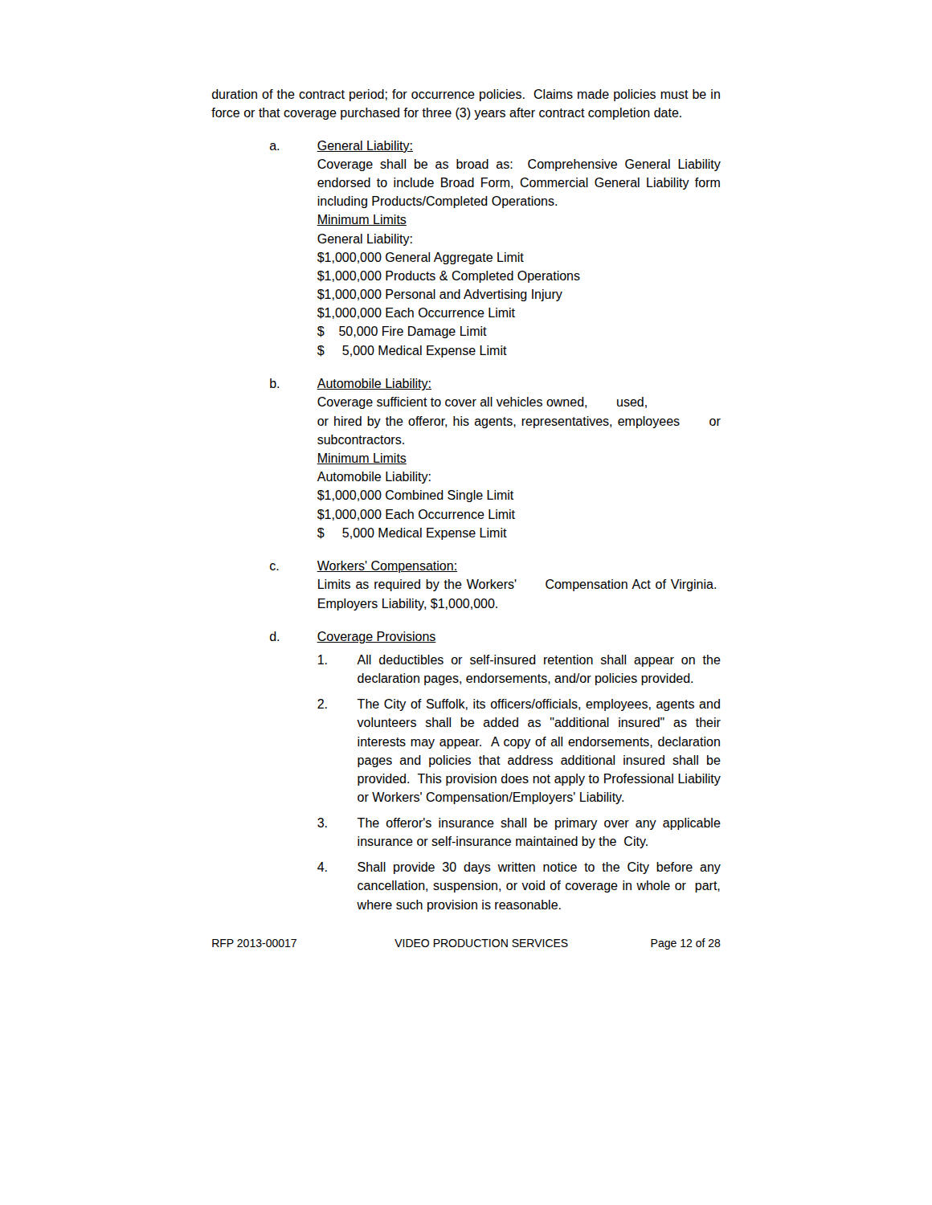duration of the contract period; for occurrence policies. Claims made policies must be in force or that coverage purchased for three (3) years after contract completion date.
a.
General Liability:
Coverage shall be as broad as: Comprehensive General Liability endorsed to include Broad Form, Commercial General Liability form including Products/Completed Operations.
Minimum Limits
General Liability:
$1,000,000 General Aggregate Limit
$1,000,000 Products & Completed Operations
$1,000,000 Personal and Advertising Injury
$1,000,000 Each Occurrence Limit
$ 50,000 Fire Damage Limit
$ 5,000 Medical Expense Limit
b.
Automobile Liability:
Coverage sufficient to cover all vehicles owned, used,
or hired by the offeror, his agents, representatives, employees or subcontractors.
Minimum Limits
Automobile Liability:
$1,000,000 Combined Single Limit
$1,000,000 Each Occurrence Limit
$ 5,000 Medical Expense Limit
c.
Workers' Compensation:
Limits as required by the Workers' Compensation Act of Virginia. Employers Liability, $1,000,000.
d.
Coverage Provisions
1.
All deductibles or self-insured retention shall appear on the declaration pages, endorsements, and/or policies provided.
2.
The City of Suffolk, its officers/officials, employees, agents and volunteers shall be added as "additional insured" as their interests may appear. A copy of all endorsements, declaration pages and policies that address additional insured shall be provided. This provision does not apply to Professional Liability or Workers' Compensation/Employers' Liability.
3.
The offeror's insurance shall be primary over any applicable insurance or self-insurance maintained by the City.
4.
Shall provide 30 days written notice to the City before any cancellation, suspension, or void of coverage in whole or part, where such provision is reasonable.
RFP 2013-00017
VIDEO PRODUCTION SERVICES
Page 12 of 28